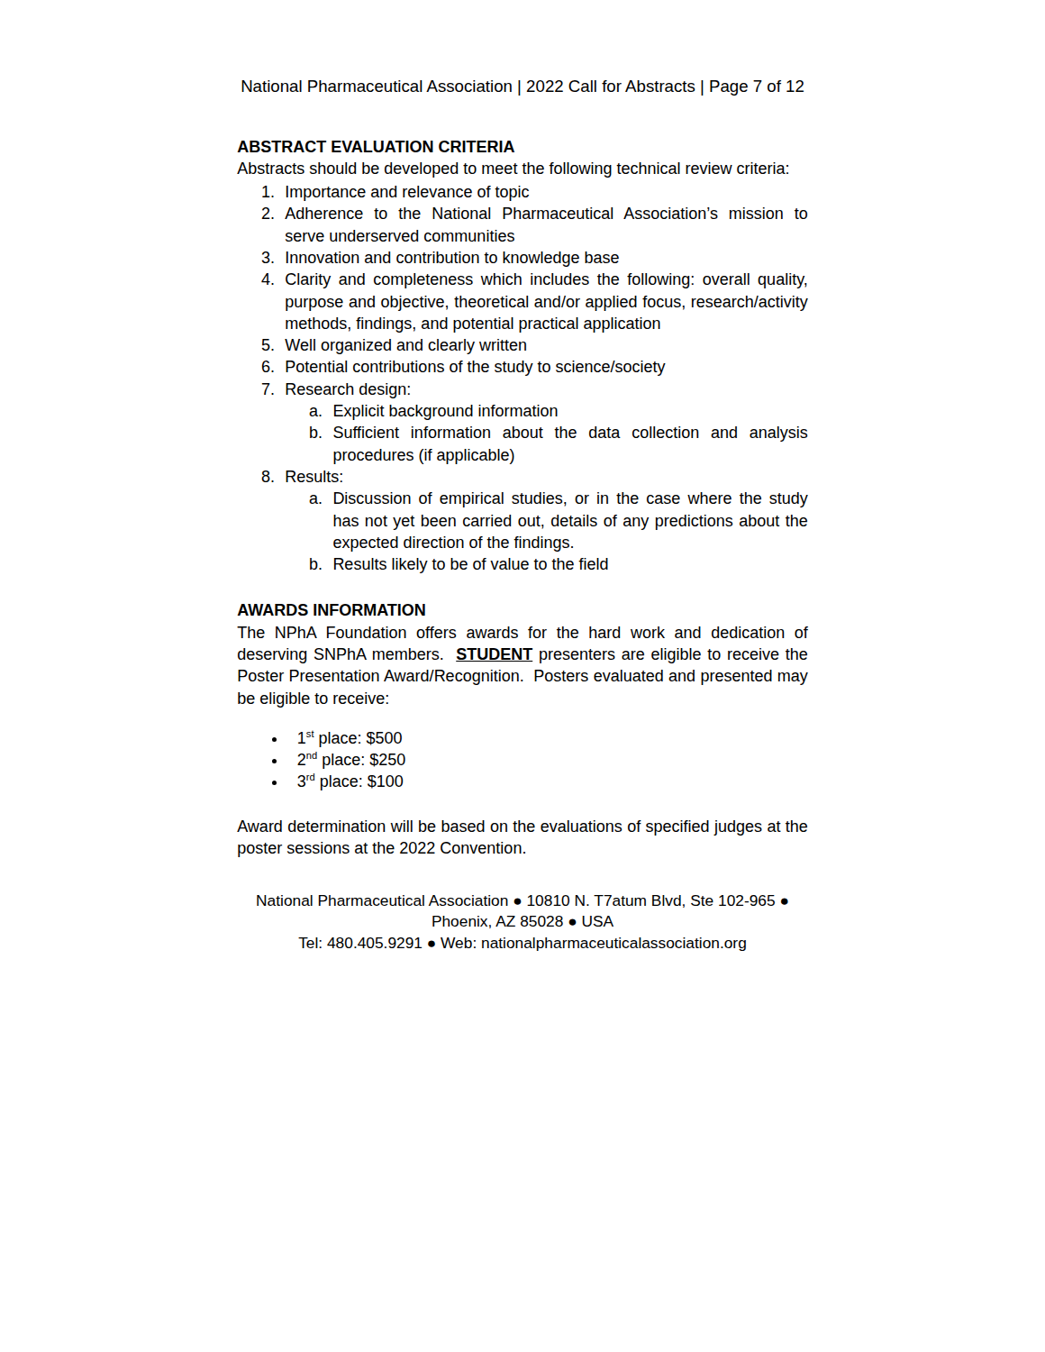National Pharmaceutical Association | 2022 Call for Abstracts | Page 7 of 12
ABSTRACT EVALUATION CRITERIA
Abstracts should be developed to meet the following technical review criteria:
Importance and relevance of topic
Adherence to the National Pharmaceutical Association’s mission to serve underserved communities
Innovation and contribution to knowledge base
Clarity and completeness which includes the following: overall quality, purpose and objective, theoretical and/or applied focus, research/activity methods, findings, and potential practical application
Well organized and clearly written
Potential contributions of the study to science/society
Research design:
Explicit background information
Sufficient information about the data collection and analysis procedures (if applicable)
Results:
Discussion of empirical studies, or in the case where the study has not yet been carried out, details of any predictions about the expected direction of the findings.
Results likely to be of value to the field
AWARDS INFORMATION
The NPhA Foundation offers awards for the hard work and dedication of deserving SNPhA members. STUDENT presenters are eligible to receive the Poster Presentation Award/Recognition. Posters evaluated and presented may be eligible to receive:
1st place: $500
2nd place: $250
3rd place: $100
Award determination will be based on the evaluations of specified judges at the poster sessions at the 2022 Convention.
National Pharmaceutical Association ● 10810 N. T7atum Blvd, Ste 102-965 ● Phoenix, AZ 85028 ● USA
Tel: 480.405.9291 ● Web: nationalpharmaceuticalassociation.org